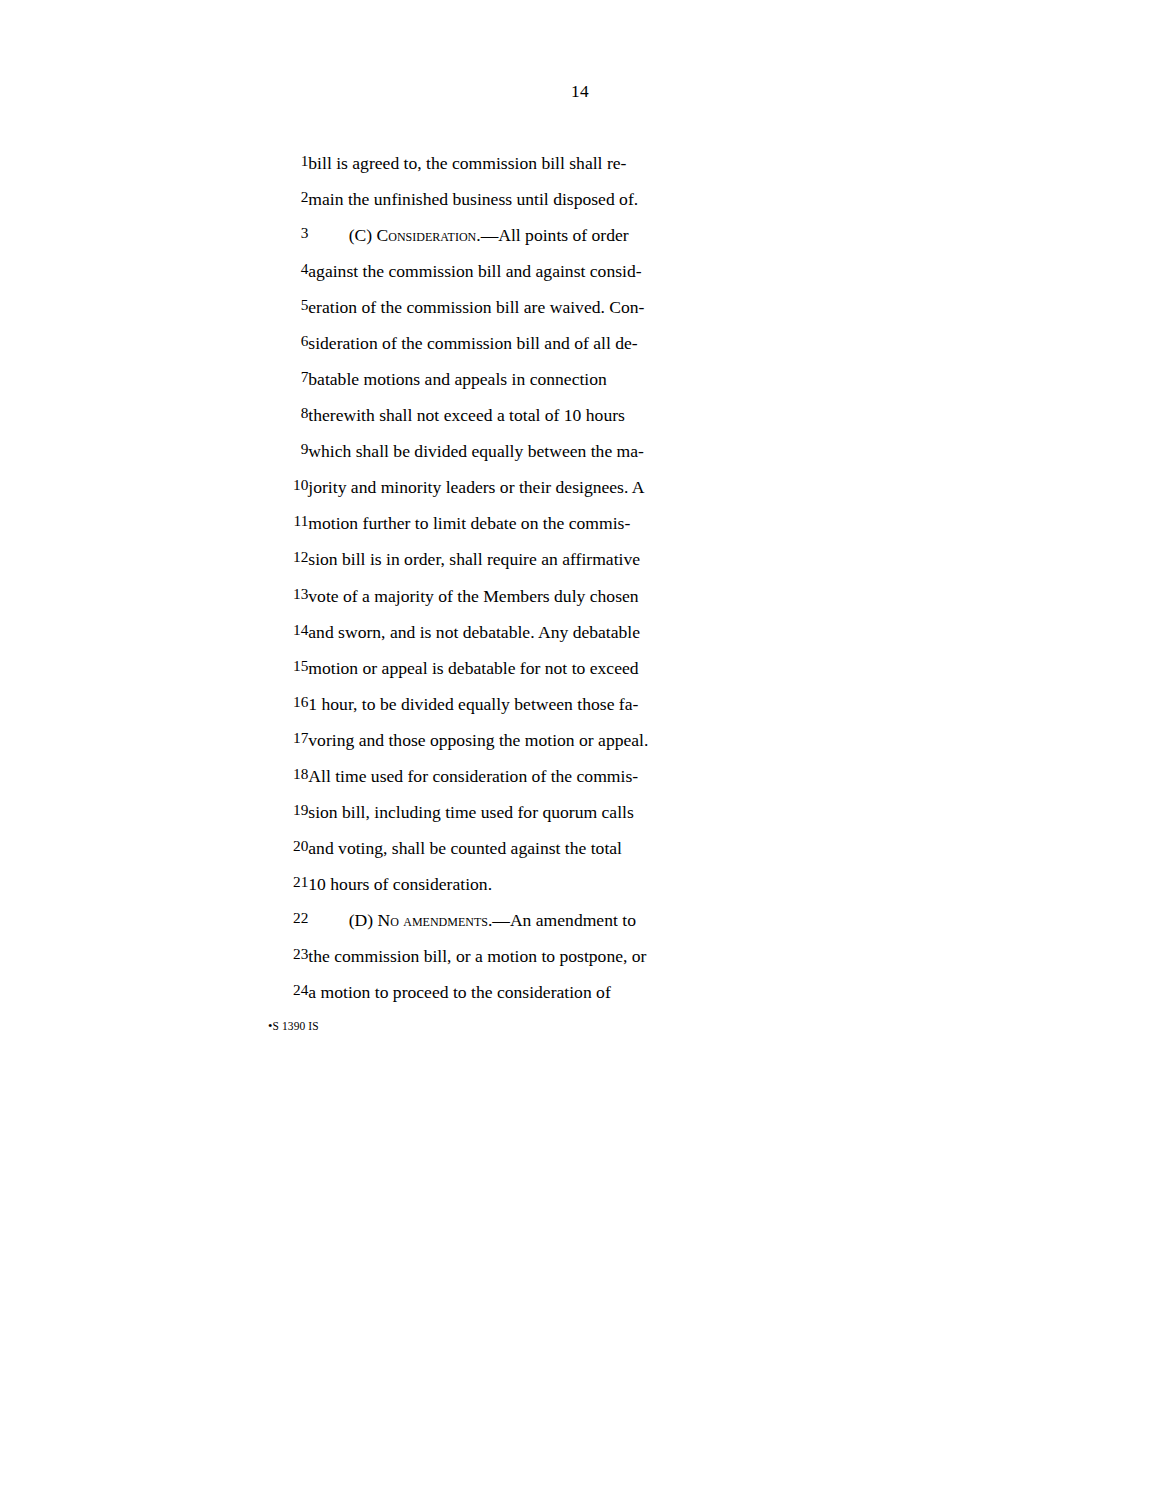14
| 1 | bill is agreed to, the commission bill shall re- |
| 2 | main the unfinished business until disposed of. |
| 3 | (C) Consideration. —All points of order |
| 4 | against the commission bill and against consid- |
| 5 | eration of the commission bill are waived. Con- |
| 6 | sideration of the commission bill and of all de- |
| 7 | batable motions and appeals in connection |
| 8 | therewith shall not exceed a total of 10 hours |
| 9 | which shall be divided equally between the ma- |
| 10 | jority and minority leaders or their designees. A |
| 11 | motion further to limit debate on the commis- |
| 12 | sion bill is in order, shall require an affirmative |
| 13 | vote of a majority of the Members duly chosen |
| 14 | and sworn, and is not debatable. Any debatable |
| 15 | motion or appeal is debatable for not to exceed |
| 16 | 1 hour, to be divided equally between those fa- |
| 17 | voring and those opposing the motion or appeal. |
| 18 | All time used for consideration of the commis- |
| 19 | sion bill, including time used for quorum calls |
| 20 | and voting, shall be counted against the total |
| 21 | 10 hours of consideration. |
| 22 | (D) No amendments. —An amendment to |
| 23 | the commission bill, or a motion to postpone, or |
| 24 | a motion to proceed to the consideration of |
•S 1390 IS